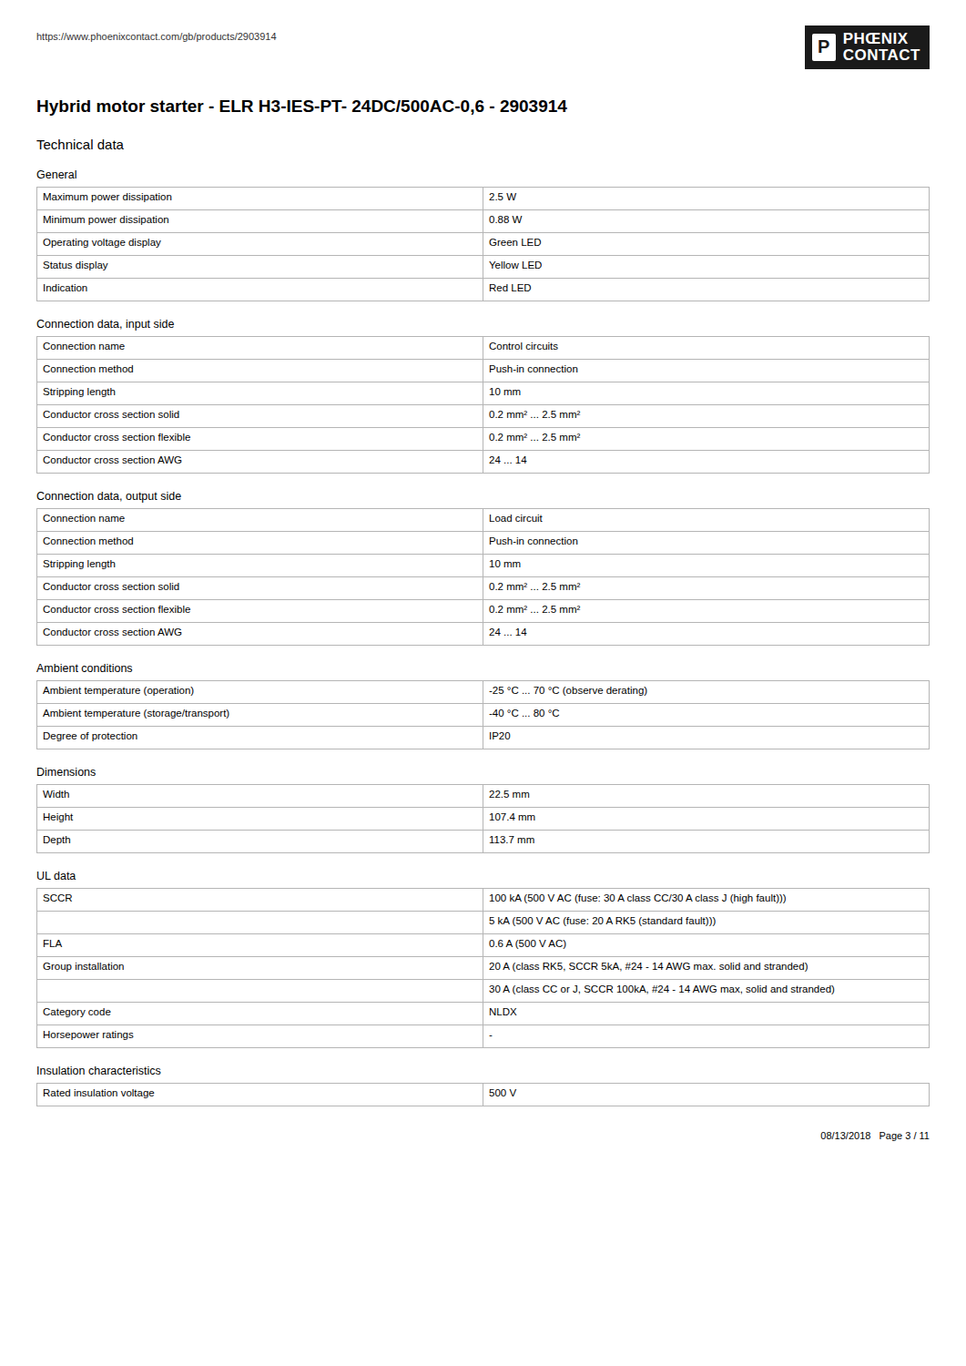https://www.phoenixcontact.com/gb/products/2903914
P
PHŒNIX
CONTACT
Hybrid motor starter - ELR H3-IES-PT- 24DC/500AC-0,6 - 2903914
Technical data
General
| Maximum power dissipation | 2.5 W |
| Minimum power dissipation | 0.88 W |
| Operating voltage display | Green LED |
| Status display | Yellow LED |
| Indication | Red LED |
Connection data, input side
| Connection name | Control circuits |
| Connection method | Push-in connection |
| Stripping length | 10 mm |
| Conductor cross section solid | 0.2 mm² ... 2.5 mm² |
| Conductor cross section flexible | 0.2 mm² ... 2.5 mm² |
| Conductor cross section AWG | 24 ... 14 |
Connection data, output side
| Connection name | Load circuit |
| Connection method | Push-in connection |
| Stripping length | 10 mm |
| Conductor cross section solid | 0.2 mm² ... 2.5 mm² |
| Conductor cross section flexible | 0.2 mm² ... 2.5 mm² |
| Conductor cross section AWG | 24 ... 14 |
Ambient conditions
| Ambient temperature (operation) | -25 °C ... 70 °C (observe derating) |
| Ambient temperature (storage/transport) | -40 °C ... 80 °C |
| Degree of protection | IP20 |
Dimensions
| Width | 22.5 mm |
| Height | 107.4 mm |
| Depth | 113.7 mm |
UL data
| SCCR | 100 kA (500 V AC (fuse: 30 A class CC/30 A class J (high fault))) |
| | 5 kA (500 V AC (fuse: 20 A RK5 (standard fault))) |
| FLA | 0.6 A (500 V AC) |
| Group installation | 20 A (class RK5, SCCR 5kA, #24 - 14 AWG max. solid and stranded) |
| | 30 A (class CC or J, SCCR 100kA, #24 - 14 AWG max, solid and stranded) |
| Category code | NLDX |
| Horsepower ratings | - |
Insulation characteristics
| Rated insulation voltage | 500 V |
08/13/2018 Page 3 / 11